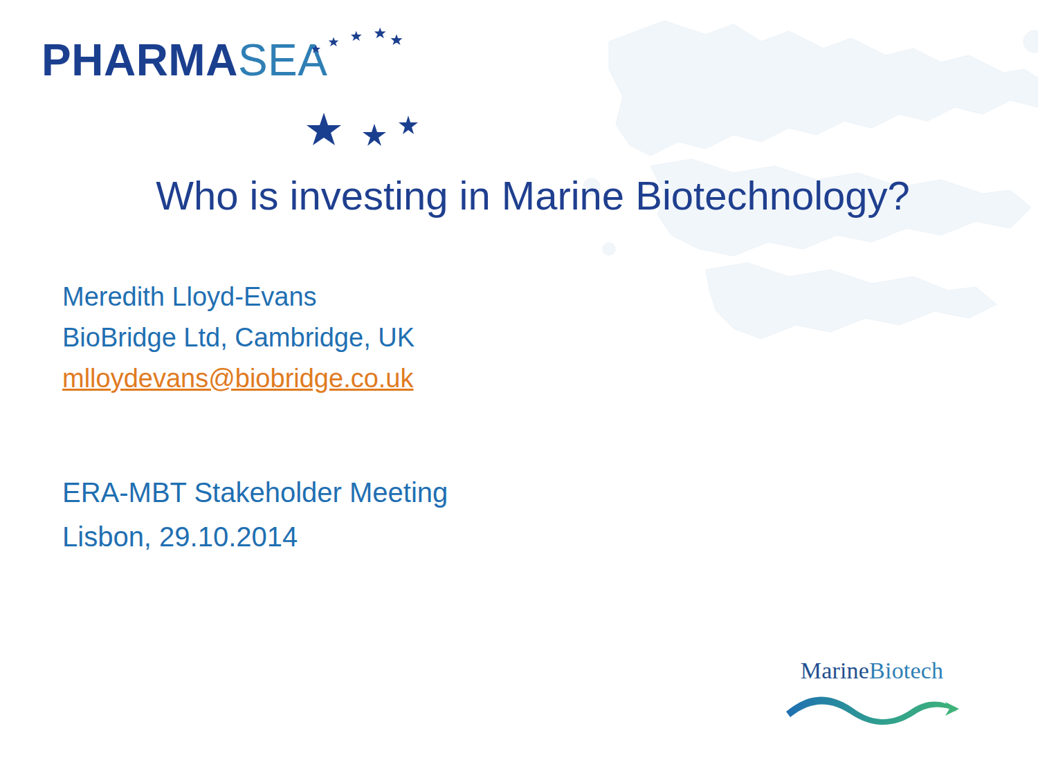PHARMA SEA
Who is investing in Marine Biotechnology?
Meredith Lloyd-Evans
BioBridge Ltd, Cambridge, UK
mlloydevans@biobridge.co.uk
ERA-MBT Stakeholder Meeting
Lisbon, 29.10.2014
MarineBiotech